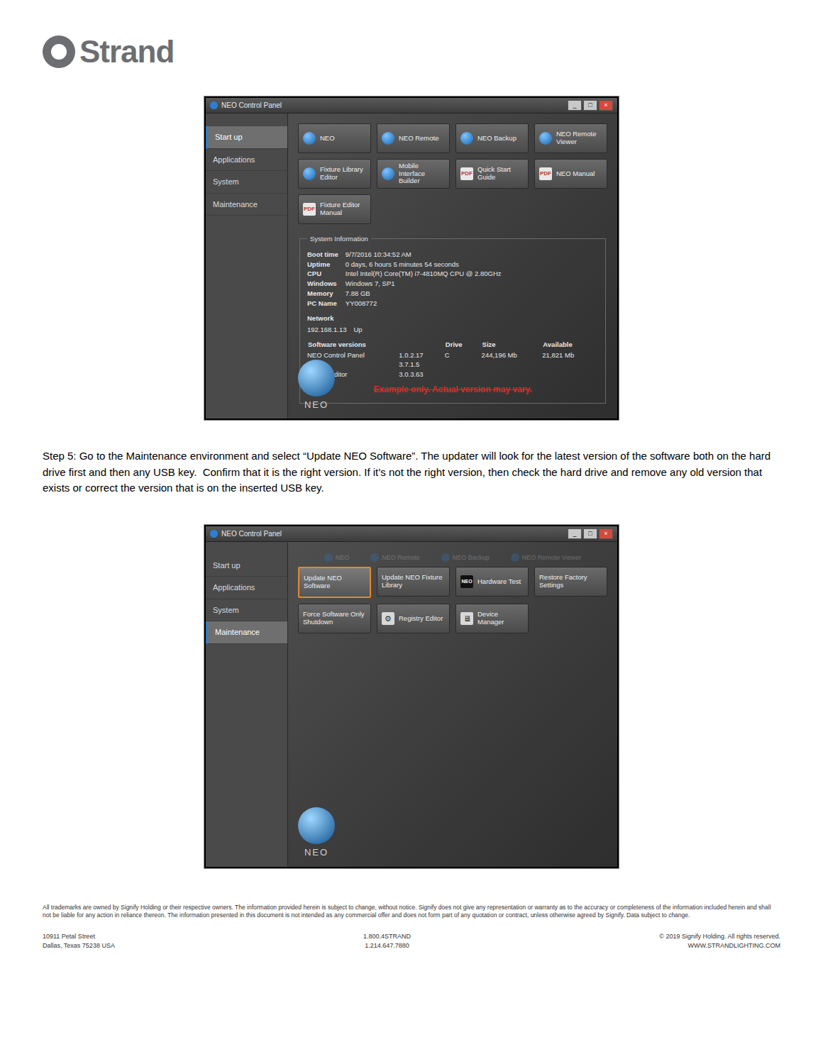Strand
NEO Control Panel
_□×
Start up
Applications
System
Maintenance
NEO
NEO Remote
NEO Backup
NEO Remote Viewer
Fixture Library Editor
Mobile Interface Builder
PDFQuick Start Guide
PDFNEO Manual
PDFFixture Editor Manual
System Information
| Boot time | 9/7/2016 10:34:52 AM |
| Uptime | 0 days, 6 hours 5 minutes 54 seconds |
| CPU | Intel Intel(R) Core(TM) i7-4810MQ CPU @ 2.80GHz |
| Windows | Windows 7, SP1 |
| Memory | 7.88 GB |
| PC Name | YY008772 |
Network
| 192.168.1.13 | Up |
| Software versions | | Drive | Size | Available |
| --- | --- | --- | --- | --- |
| NEO Control Panel | 1.0.2.17 | C | 244,196 Mb | 21,821 Mb |
| NEO | 3.7.1.5 | | | |
| Fixture Editor | 3.0.3.63 | | | |
Example only. Actual version may vary.
NEO
Step 5: Go to the Maintenance environment and select “Update NEO Software”. The updater will look for the latest version of the software both on the hard drive first and then any USB key. Confirm that it is the right version. If it’s not the right version, then check the hard drive and remove any old version that exists or correct the version that is on the inserted USB key.
NEO Control Panel
_□×
Start up
Applications
System
Maintenance
NEO NEO Remote NEO Backup NEO Remote Viewer
Update NEO Software
Update NEO Fixture Library
NEOHardware Test
Restore Factory Settings
Force Software Only Shutdown
⚙Registry Editor
🖥Device Manager
NEO
All trademarks are owned by Signify Holding or their respective owners. The information provided herein is subject to change, without notice. Signify does not give any representation or warranty as to the accuracy or completeness of the information included herein and shall not be liable for any action in reliance thereon. The information presented in this document is not intended as any commercial offer and does not form part of any quotation or contract, unless otherwise agreed by Signify. Data subject to change.
10911 Petal Street
Dallas, Texas 75238 USA
1.800.4STRAND
1.214.647.7880
© 2019 Signify Holding. All rights reserved.
WWW.STRANDLIGHTING.COM